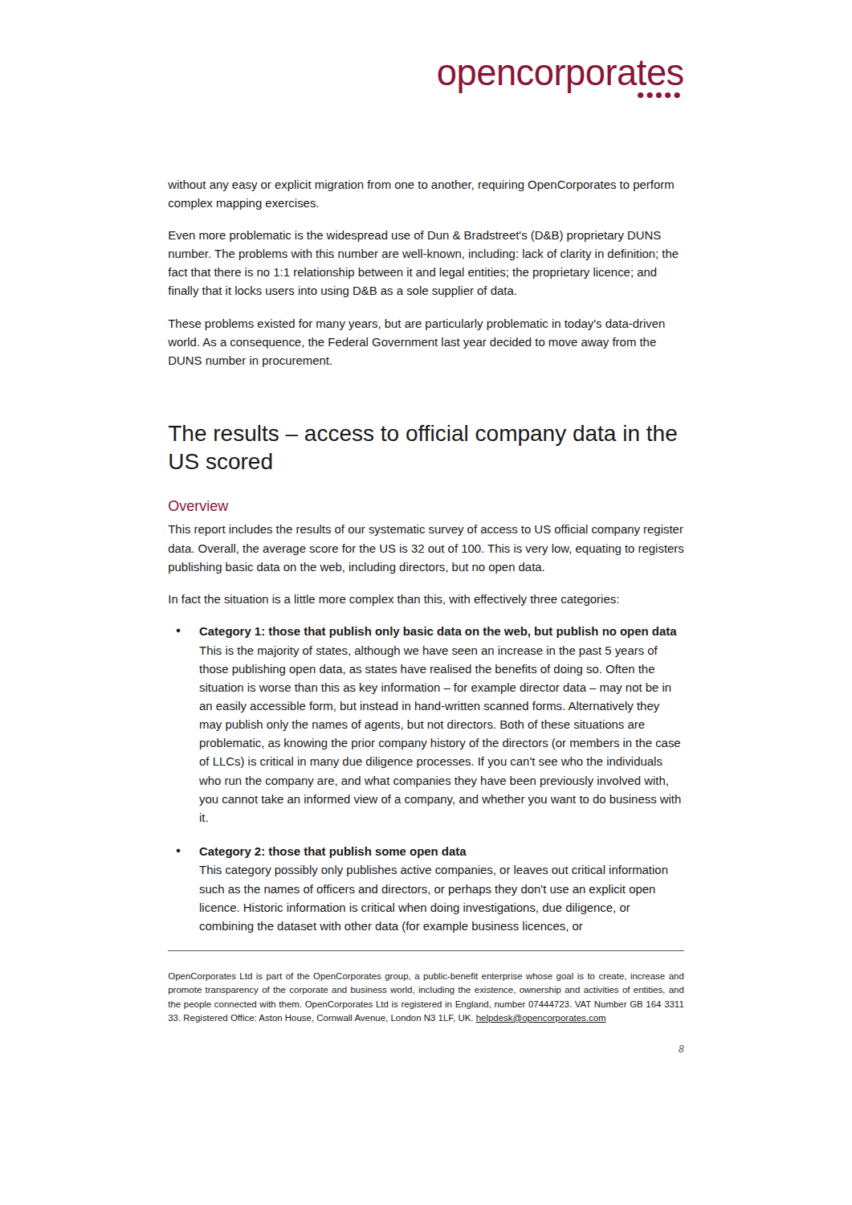open corporates •••••
without any easy or explicit migration from one to another, requiring OpenCorporates to perform complex mapping exercises.
Even more problematic is the widespread use of Dun & Bradstreet's (D&B) proprietary DUNS number. The problems with this number are well-known, including: lack of clarity in definition; the fact that there is no 1:1 relationship between it and legal entities; the proprietary licence; and finally that it locks users into using D&B as a sole supplier of data.
These problems existed for many years, but are particularly problematic in today's data-driven world. As a consequence, the Federal Government last year decided to move away from the DUNS number in procurement.
The results – access to official company data in the US scored
Overview
This report includes the results of our systematic survey of access to US official company register data. Overall, the average score for the US is 32 out of 100. This is very low, equating to registers publishing basic data on the web, including directors, but no open data.
In fact the situation is a little more complex than this, with effectively three categories:
Category 1: those that publish only basic data on the web, but publish no open data This is the majority of states, although we have seen an increase in the past 5 years of those publishing open data, as states have realised the benefits of doing so. Often the situation is worse than this as key information – for example director data – may not be in an easily accessible form, but instead in hand-written scanned forms. Alternatively they may publish only the names of agents, but not directors. Both of these situations are problematic, as knowing the prior company history of the directors (or members in the case of LLCs) is critical in many due diligence processes. If you can't see who the individuals who run the company are, and what companies they have been previously involved with, you cannot take an informed view of a company, and whether you want to do business with it.
Category 2: those that publish some open data This category possibly only publishes active companies, or leaves out critical information such as the names of officers and directors, or perhaps they don't use an explicit open licence. Historic information is critical when doing investigations, due diligence, or combining the dataset with other data (for example business licences, or
OpenCorporates Ltd is part of the OpenCorporates group, a public-benefit enterprise whose goal is to create, increase and promote transparency of the corporate and business world, including the existence, ownership and activities of entities, and the people connected with them. OpenCorporates Ltd is registered in England, number 07444723. VAT Number GB 164 3311 33. Registered Office: Aston House, Cornwall Avenue, London N3 1LF, UK. helpdesk@opencorporates.com
8